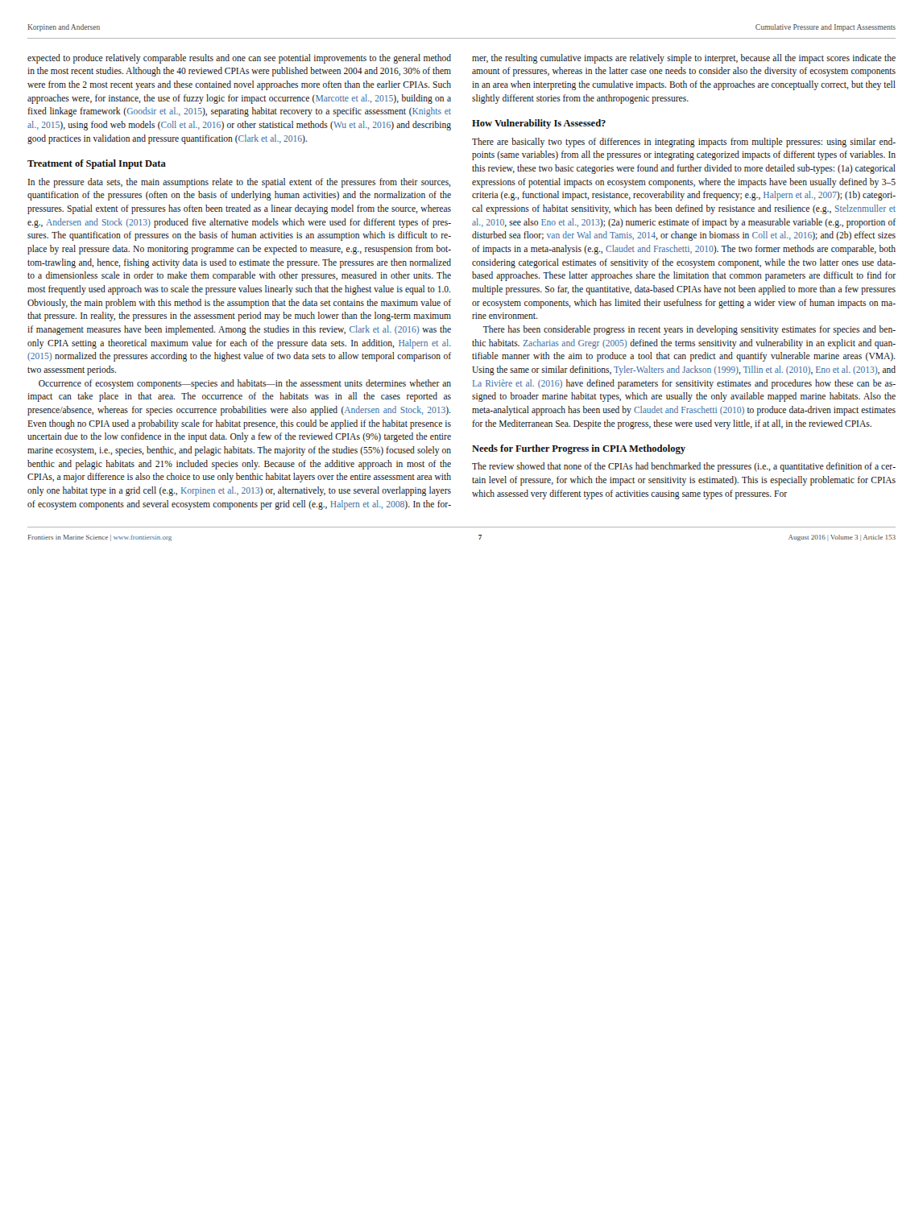Korpinen and Andersen
Cumulative Pressure and Impact Assessments
expected to produce relatively comparable results and one can see potential improvements to the general method in the most recent studies. Although the 40 reviewed CPIAs were published between 2004 and 2016, 30% of them were from the 2 most recent years and these contained novel approaches more often than the earlier CPIAs. Such approaches were, for instance, the use of fuzzy logic for impact occurrence (Marcotte et al., 2015), building on a fixed linkage framework (Goodsir et al., 2015), separating habitat recovery to a specific assessment (Knights et al., 2015), using food web models (Coll et al., 2016) or other statistical methods (Wu et al., 2016) and describing good practices in validation and pressure quantification (Clark et al., 2016).
Treatment of Spatial Input Data
In the pressure data sets, the main assumptions relate to the spatial extent of the pressures from their sources, quantification of the pressures (often on the basis of underlying human activities) and the normalization of the pressures. Spatial extent of pressures has often been treated as a linear decaying model from the source, whereas e.g., Andersen and Stock (2013) produced five alternative models which were used for different types of pressures. The quantification of pressures on the basis of human activities is an assumption which is difficult to replace by real pressure data. No monitoring programme can be expected to measure, e.g., resuspension from bottom-trawling and, hence, fishing activity data is used to estimate the pressure. The pressures are then normalized to a dimensionless scale in order to make them comparable with other pressures, measured in other units. The most frequently used approach was to scale the pressure values linearly such that the highest value is equal to 1.0. Obviously, the main problem with this method is the assumption that the data set contains the maximum value of that pressure. In reality, the pressures in the assessment period may be much lower than the long-term maximum if management measures have been implemented. Among the studies in this review, Clark et al. (2016) was the only CPIA setting a theoretical maximum value for each of the pressure data sets. In addition, Halpern et al. (2015) normalized the pressures according to the highest value of two data sets to allow temporal comparison of two assessment periods.
Occurrence of ecosystem components—species and habitats—in the assessment units determines whether an impact can take place in that area. The occurrence of the habitats was in all the cases reported as presence/absence, whereas for species occurrence probabilities were also applied (Andersen and Stock, 2013). Even though no CPIA used a probability scale for habitat presence, this could be applied if the habitat presence is uncertain due to the low confidence in the input data. Only a few of the reviewed CPIAs (9%) targeted the entire marine ecosystem, i.e., species, benthic, and pelagic habitats. The majority of the studies (55%) focused solely on benthic and pelagic habitats and 21% included species only. Because of the additive approach in most of the CPIAs, a major difference is also the choice to use only benthic habitat layers over the entire assessment area with only one habitat type in a grid cell (e.g., Korpinen et al., 2013) or, alternatively, to use several overlapping layers of ecosystem components and several ecosystem components per grid cell (e.g., Halpern et al., 2008). In the former, the resulting cumulative impacts are relatively simple to interpret, because all the impact scores indicate the amount of pressures, whereas in the latter case one needs to consider also the diversity of ecosystem components in an area when interpreting the cumulative impacts. Both of the approaches are conceptually correct, but they tell slightly different stories from the anthropogenic pressures.
How Vulnerability Is Assessed?
There are basically two types of differences in integrating impacts from multiple pressures: using similar endpoints (same variables) from all the pressures or integrating categorized impacts of different types of variables. In this review, these two basic categories were found and further divided to more detailed sub-types: (1a) categorical expressions of potential impacts on ecosystem components, where the impacts have been usually defined by 3–5 criteria (e.g., functional impact, resistance, recoverability and frequency; e.g., Halpern et al., 2007); (1b) categorical expressions of habitat sensitivity, which has been defined by resistance and resilience (e.g., Stelzenmuller et al., 2010, see also Eno et al., 2013); (2a) numeric estimate of impact by a measurable variable (e.g., proportion of disturbed sea floor; van der Wal and Tamis, 2014, or change in biomass in Coll et al., 2016); and (2b) effect sizes of impacts in a meta-analysis (e.g., Claudet and Fraschetti, 2010). The two former methods are comparable, both considering categorical estimates of sensitivity of the ecosystem component, while the two latter ones use data-based approaches. These latter approaches share the limitation that common parameters are difficult to find for multiple pressures. So far, the quantitative, data-based CPIAs have not been applied to more than a few pressures or ecosystem components, which has limited their usefulness for getting a wider view of human impacts on marine environment.
There has been considerable progress in recent years in developing sensitivity estimates for species and benthic habitats. Zacharias and Gregr (2005) defined the terms sensitivity and vulnerability in an explicit and quantifiable manner with the aim to produce a tool that can predict and quantify vulnerable marine areas (VMA). Using the same or similar definitions, Tyler-Walters and Jackson (1999), Tillin et al. (2010), Eno et al. (2013), and La Rivière et al. (2016) have defined parameters for sensitivity estimates and procedures how these can be assigned to broader marine habitat types, which are usually the only available mapped marine habitats. Also the meta-analytical approach has been used by Claudet and Fraschetti (2010) to produce data-driven impact estimates for the Mediterranean Sea. Despite the progress, these were used very little, if at all, in the reviewed CPIAs.
Needs for Further Progress in CPIA Methodology
The review showed that none of the CPIAs had benchmarked the pressures (i.e., a quantitative definition of a certain level of pressure, for which the impact or sensitivity is estimated). This is especially problematic for CPIAs which assessed very different types of activities causing same types of pressures. For
Frontiers in Marine Science | www.frontiersin.org
7
August 2016 | Volume 3 | Article 153